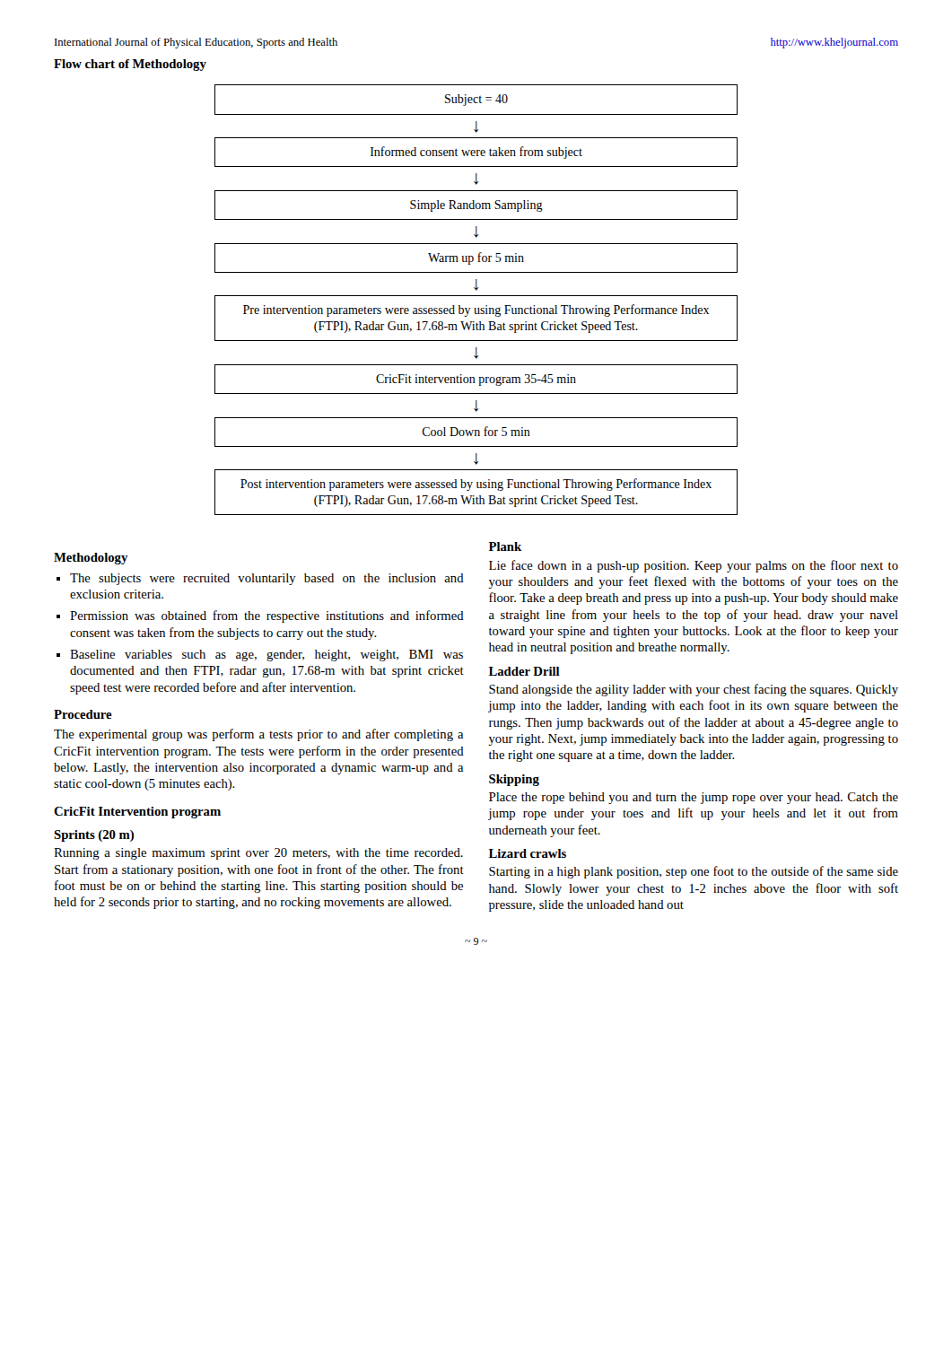International Journal of Physical Education, Sports and Health http://www.kheljournal.com
Flow chart of Methodology
Subject = 40
↓
Informed consent were taken from subject
↓
Simple Random Sampling
↓
Warm up for 5 min
↓
Pre intervention parameters were assessed by using Functional Throwing Performance Index (FTPI), Radar Gun, 17.68-m With Bat sprint Cricket Speed Test.
↓
CricFit intervention program 35-45 min
↓
Cool Down for 5 min
↓
Post intervention parameters were assessed by using Functional Throwing Performance Index (FTPI), Radar Gun, 17.68-m With Bat sprint Cricket Speed Test.
Methodology
The subjects were recruited voluntarily based on the inclusion and exclusion criteria.
Permission was obtained from the respective institutions and informed consent was taken from the subjects to carry out the study.
Baseline variables such as age, gender, height, weight, BMI was documented and then FTPI, radar gun, 17.68-m with bat sprint cricket speed test were recorded before and after intervention.
Procedure
The experimental group was perform a tests prior to and after completing a CricFit intervention program. The tests were perform in the order presented below. Lastly, the intervention also incorporated a dynamic warm-up and a static cool-down (5 minutes each).
CricFit Intervention program
Sprints (20 m)
Running a single maximum sprint over 20 meters, with the time recorded. Start from a stationary position, with one foot in front of the other. The front foot must be on or behind the starting line. This starting position should be held for 2 seconds prior to starting, and no rocking movements are allowed.
Plank
Lie face down in a push-up position. Keep your palms on the floor next to your shoulders and your feet flexed with the bottoms of your toes on the floor. Take a deep breath and press up into a push-up. Your body should make a straight line from your heels to the top of your head. draw your navel toward your spine and tighten your buttocks. Look at the floor to keep your head in neutral position and breathe normally.
Ladder Drill
Stand alongside the agility ladder with your chest facing the squares. Quickly jump into the ladder, landing with each foot in its own square between the rungs. Then jump backwards out of the ladder at about a 45-degree angle to your right. Next, jump immediately back into the ladder again, progressing to the right one square at a time, down the ladder.
Skipping
Place the rope behind you and turn the jump rope over your head. Catch the jump rope under your toes and lift up your heels and let it out from underneath your feet.
Lizard crawls
Starting in a high plank position, step one foot to the outside of the same side hand. Slowly lower your chest to 1-2 inches above the floor with soft pressure, slide the unloaded hand out
~ 9 ~